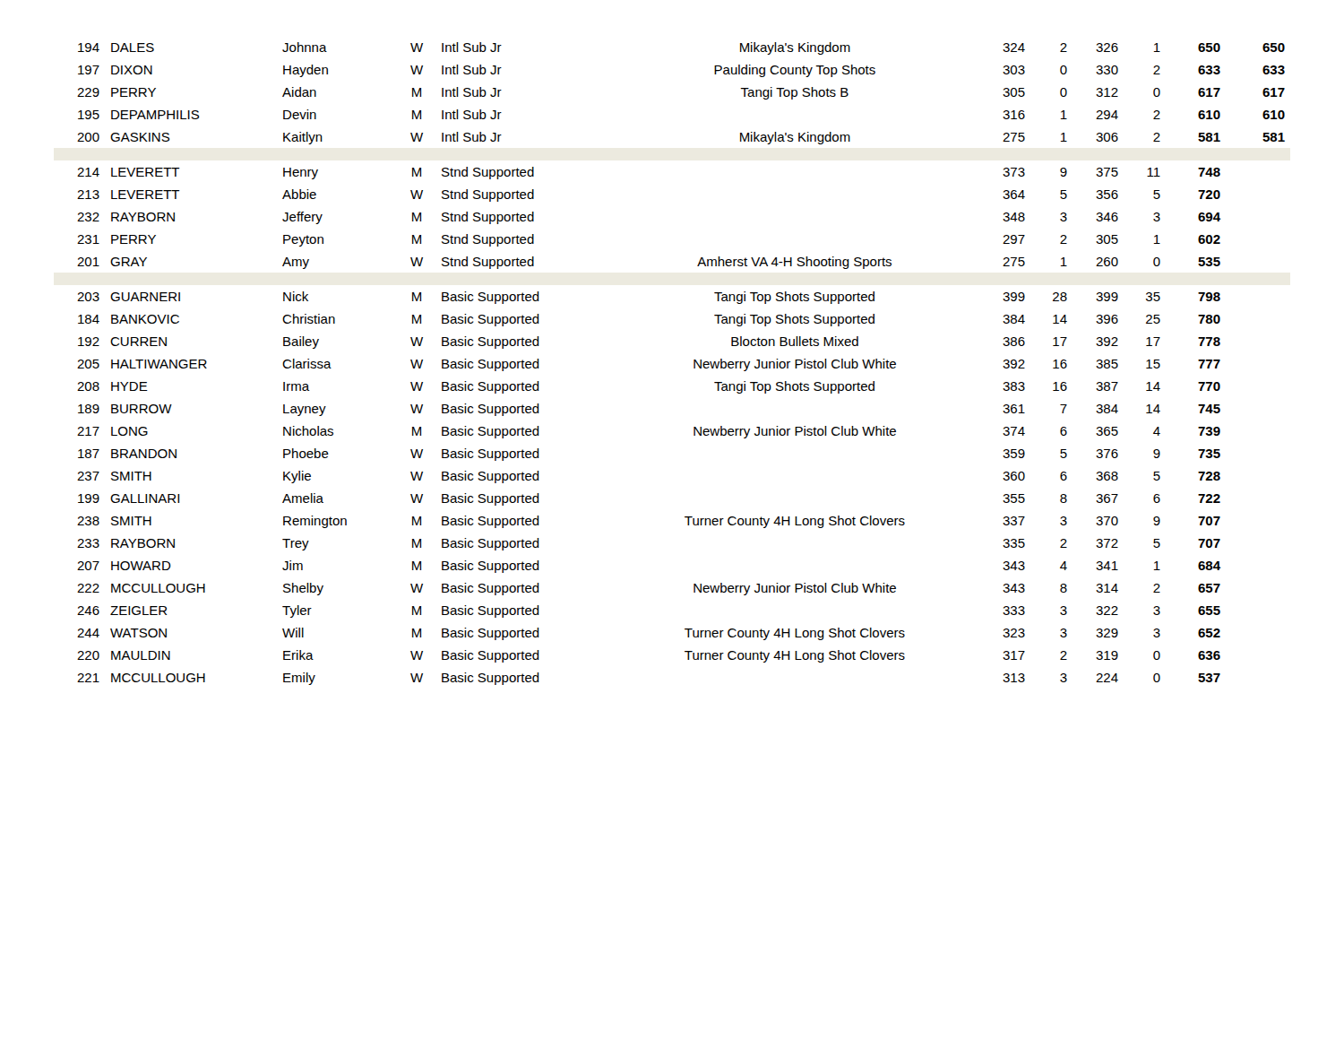| 194 | DALES | Johnna | W | Intl Sub Jr | Mikayla's Kingdom | 324 | 2 | 326 | 1 | 650 | 650 |
| 197 | DIXON | Hayden | W | Intl Sub Jr | Paulding County Top Shots | 303 | 0 | 330 | 2 | 633 | 633 |
| 229 | PERRY | Aidan | M | Intl Sub Jr | Tangi Top Shots B | 305 | 0 | 312 | 0 | 617 | 617 |
| 195 | DEPAMPHILIS | Devin | M | Intl Sub Jr | | 316 | 1 | 294 | 2 | 610 | 610 |
| 200 | GASKINS | Kaitlyn | W | Intl Sub Jr | Mikayla's Kingdom | 275 | 1 | 306 | 2 | 581 | 581 |
| 214 | LEVERETT | Henry | M | Stnd Supported | | 373 | 9 | 375 | 11 | 748 | |
| 213 | LEVERETT | Abbie | W | Stnd Supported | | 364 | 5 | 356 | 5 | 720 | |
| 232 | RAYBORN | Jeffery | M | Stnd Supported | | 348 | 3 | 346 | 3 | 694 | |
| 231 | PERRY | Peyton | M | Stnd Supported | | 297 | 2 | 305 | 1 | 602 | |
| 201 | GRAY | Amy | W | Stnd Supported | Amherst VA 4-H Shooting Sports | 275 | 1 | 260 | 0 | 535 | |
| 203 | GUARNERI | Nick | M | Basic Supported | Tangi Top Shots Supported | 399 | 28 | 399 | 35 | 798 | |
| 184 | BANKOVIC | Christian | M | Basic Supported | Tangi Top Shots Supported | 384 | 14 | 396 | 25 | 780 | |
| 192 | CURREN | Bailey | W | Basic Supported | Blocton Bullets Mixed | 386 | 17 | 392 | 17 | 778 | |
| 205 | HALTIWANGER | Clarissa | W | Basic Supported | Newberry Junior Pistol Club White | 392 | 16 | 385 | 15 | 777 | |
| 208 | HYDE | Irma | W | Basic Supported | Tangi Top Shots Supported | 383 | 16 | 387 | 14 | 770 | |
| 189 | BURROW | Layney | W | Basic Supported | | 361 | 7 | 384 | 14 | 745 | |
| 217 | LONG | Nicholas | M | Basic Supported | Newberry Junior Pistol Club White | 374 | 6 | 365 | 4 | 739 | |
| 187 | BRANDON | Phoebe | W | Basic Supported | | 359 | 5 | 376 | 9 | 735 | |
| 237 | SMITH | Kylie | W | Basic Supported | | 360 | 6 | 368 | 5 | 728 | |
| 199 | GALLINARI | Amelia | W | Basic Supported | | 355 | 8 | 367 | 6 | 722 | |
| 238 | SMITH | Remington | M | Basic Supported | Turner County 4H Long Shot Clovers | 337 | 3 | 370 | 9 | 707 | |
| 233 | RAYBORN | Trey | M | Basic Supported | | 335 | 2 | 372 | 5 | 707 | |
| 207 | HOWARD | Jim | M | Basic Supported | | 343 | 4 | 341 | 1 | 684 | |
| 222 | MCCULLOUGH | Shelby | W | Basic Supported | Newberry Junior Pistol Club White | 343 | 8 | 314 | 2 | 657 | |
| 246 | ZEIGLER | Tyler | M | Basic Supported | | 333 | 3 | 322 | 3 | 655 | |
| 244 | WATSON | Will | M | Basic Supported | Turner County 4H Long Shot Clovers | 323 | 3 | 329 | 3 | 652 | |
| 220 | MAULDIN | Erika | W | Basic Supported | Turner County 4H Long Shot Clovers | 317 | 2 | 319 | 0 | 636 | |
| 221 | MCCULLOUGH | Emily | W | Basic Supported | | 313 | 3 | 224 | 0 | 537 | |